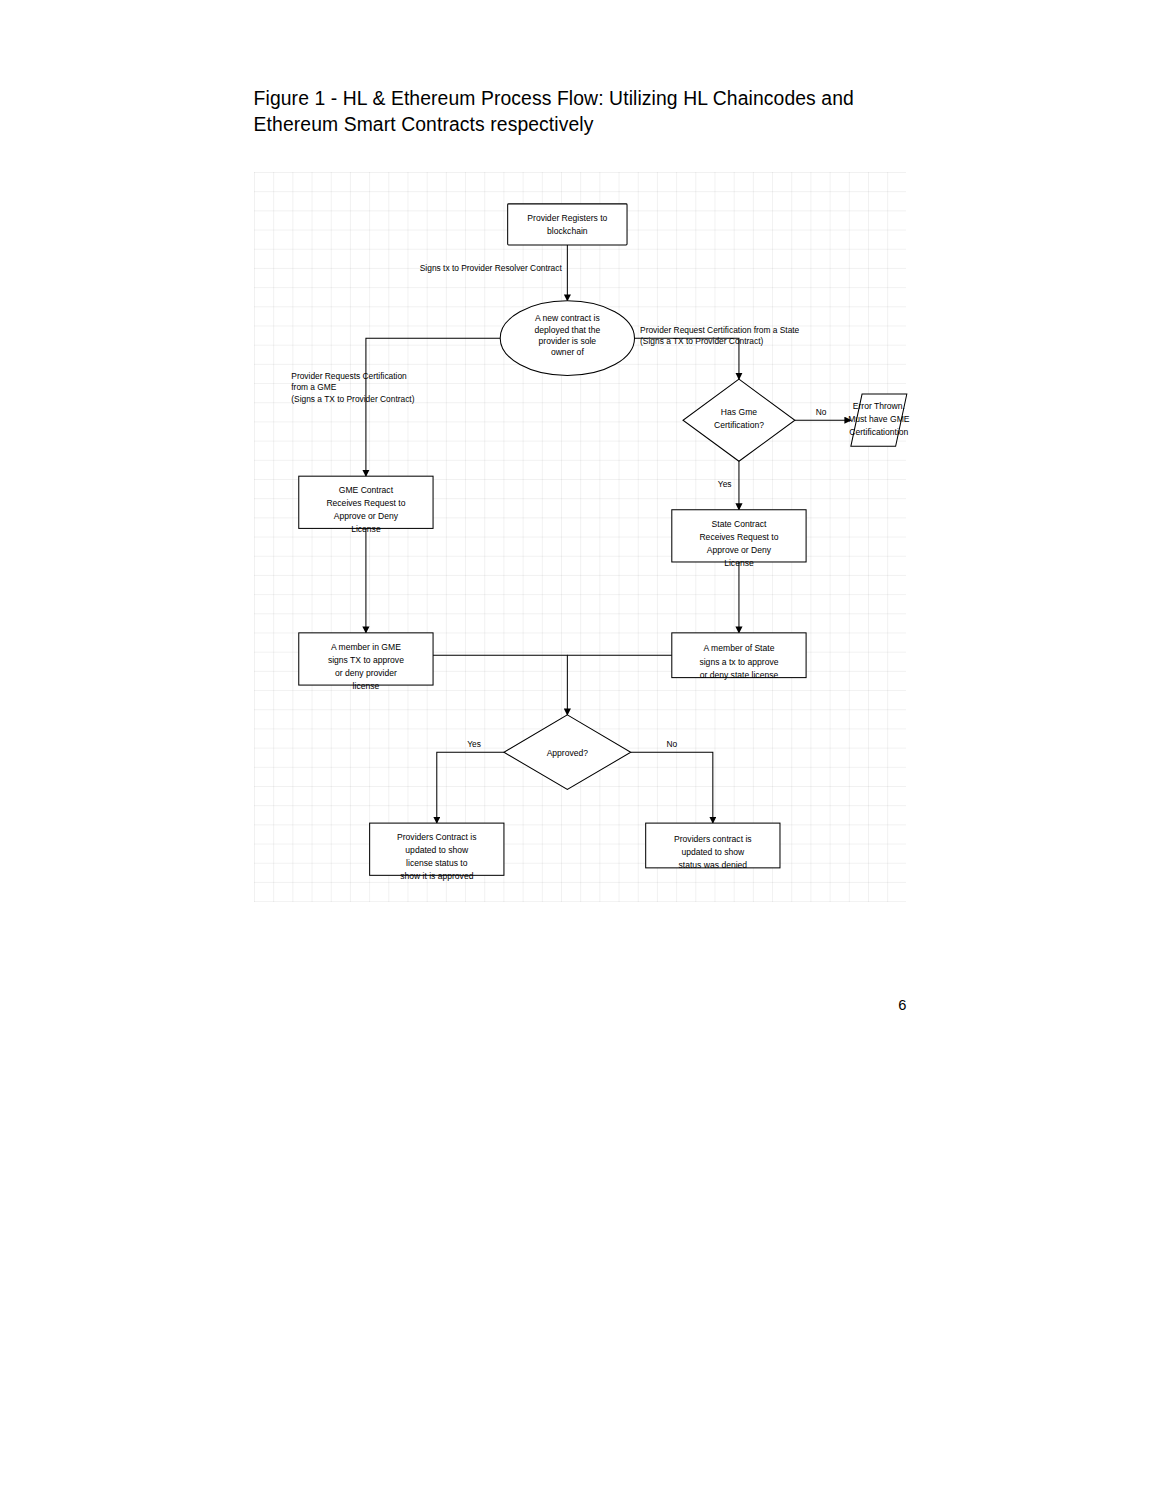Figure 1 - HL & Ethereum Process Flow: Utilizing HL Chaincodes and Ethereum Smart Contracts respectively
Provider Registers to blockchain Signs tx to Provider Resolver Contract A new contract is deployed that the provider is sole owner of Provider Request Certification from a State (Signs a TX to Provider Contract) Provider Requests Certification from a GME (Signs a TX to Provider Contract) Has Gme Certification? No Error Thrown. Must have GME Certificationtion Yes GME Contract Receives Request to Approve or Deny License State Contract Receives Request to Approve or Deny License A member in GME signs TX to approve or deny provider license A member of State signs a tx to approve or deny state license Approved? Yes No Providers Contract is updated to show license status to show it is approved Providers contract is updated to show status was denied
6